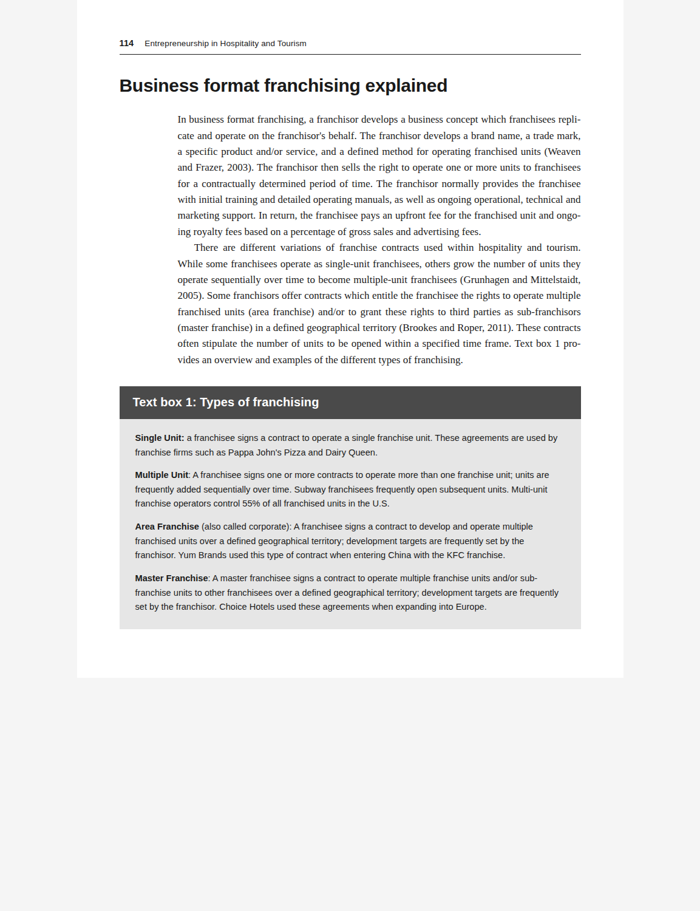114 Entrepreneurship in Hospitality and Tourism
Business format franchising explained
In business format franchising, a franchisor develops a business concept which franchisees replicate and operate on the franchisor's behalf. The franchisor develops a brand name, a trade mark, a specific product and/or service, and a defined method for operating franchised units (Weaven and Frazer, 2003). The franchisor then sells the right to operate one or more units to franchisees for a contractually determined period of time. The franchisor normally provides the franchisee with initial training and detailed operating manuals, as well as ongoing operational, technical and marketing support. In return, the franchisee pays an upfront fee for the franchised unit and ongoing royalty fees based on a percentage of gross sales and advertising fees.
There are different variations of franchise contracts used within hospitality and tourism. While some franchisees operate as single-unit franchisees, others grow the number of units they operate sequentially over time to become multiple-unit franchisees (Grunhagen and Mittelstaidt, 2005). Some franchisors offer contracts which entitle the franchisee the rights to operate multiple franchised units (area franchise) and/or to grant these rights to third parties as sub-franchisors (master franchise) in a defined geographical territory (Brookes and Roper, 2011). These contracts often stipulate the number of units to be opened within a specified time frame. Text box 1 provides an overview and examples of the different types of franchising.
Text box 1: Types of franchising
Single Unit: a franchisee signs a contract to operate a single franchise unit. These agreements are used by franchise firms such as Pappa John's Pizza and Dairy Queen.
Multiple Unit: A franchisee signs one or more contracts to operate more than one franchise unit; units are frequently added sequentially over time. Subway franchisees frequently open subsequent units. Multi-unit franchise operators control 55% of all franchised units in the U.S.
Area Franchise (also called corporate): A franchisee signs a contract to develop and operate multiple franchised units over a defined geographical territory; development targets are frequently set by the franchisor. Yum Brands used this type of contract when entering China with the KFC franchise.
Master Franchise: A master franchisee signs a contract to operate multiple franchise units and/or sub-franchise units to other franchisees over a defined geographical territory; development targets are frequently set by the franchisor. Choice Hotels used these agreements when expanding into Europe.